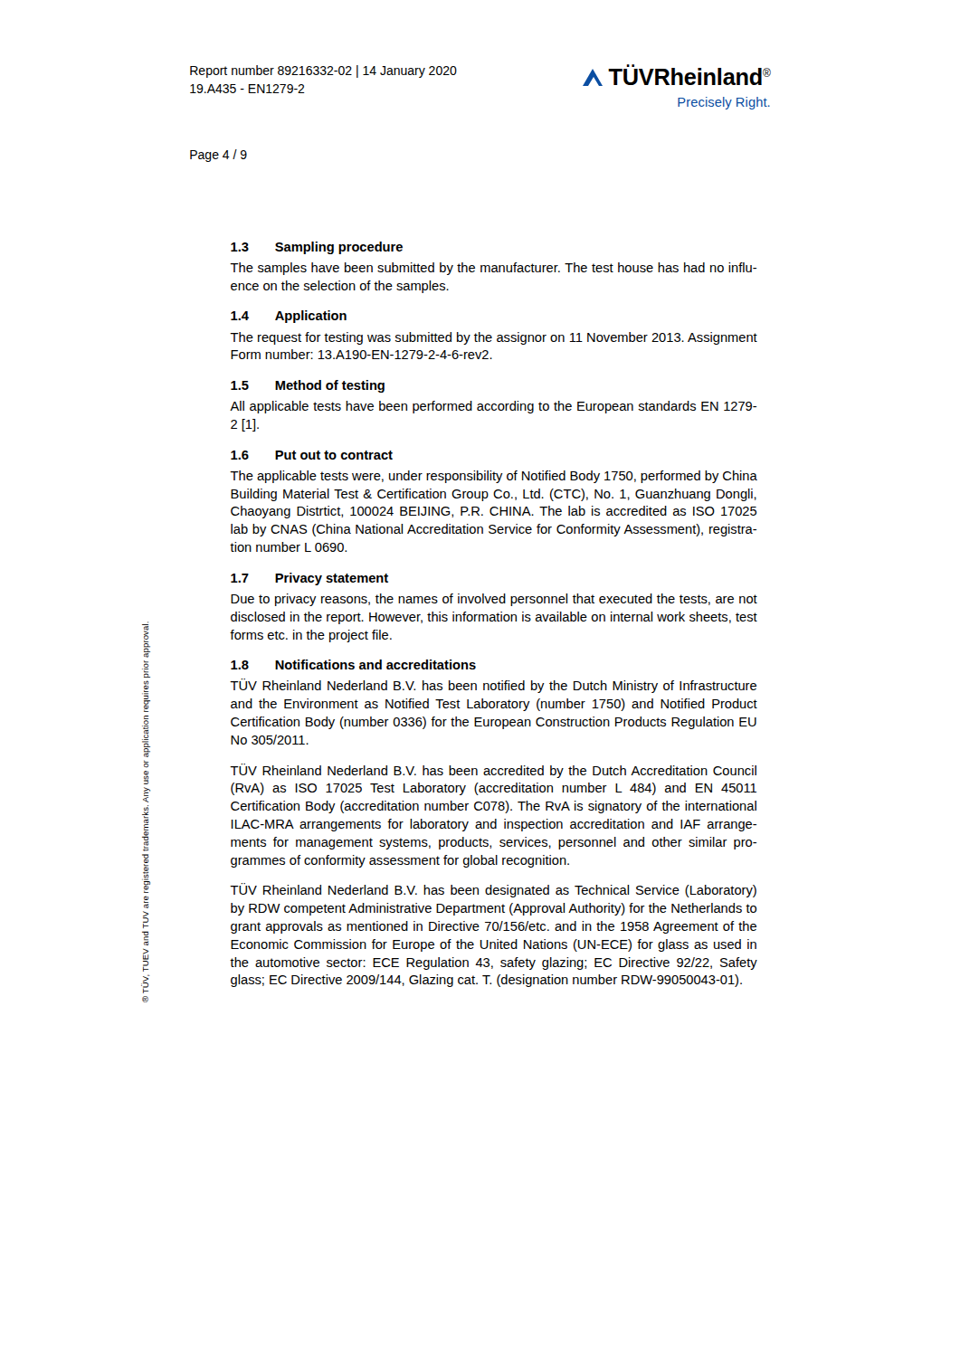Report number 89216332-02 | 14 January 2020
19.A435 - EN1279-2
TÜVRheinland®
Precisely Right.
Page 4 / 9
1.3 Sampling procedure
The samples have been submitted by the manufacturer. The test house has had no influence on the selection of the samples.
1.4 Application
The request for testing was submitted by the assignor on 11 November 2013. Assignment Form number: 13.A190-EN-1279-2-4-6-rev2.
1.5 Method of testing
All applicable tests have been performed according to the European standards EN 1279-2 [1].
1.6 Put out to contract
The applicable tests were, under responsibility of Notified Body 1750, performed by China Building Material Test & Certification Group Co., Ltd. (CTC), No. 1, Guanzhuang Dongli, Chaoyang Distrtict, 100024 BEIJING, P.R. CHINA. The lab is accredited as ISO 17025 lab by CNAS (China National Accreditation Service for Conformity Assessment), registration number L 0690.
1.7 Privacy statement
Due to privacy reasons, the names of involved personnel that executed the tests, are not disclosed in the report. However, this information is available on internal work sheets, test forms etc. in the project file.
1.8 Notifications and accreditations
TÜV Rheinland Nederland B.V. has been notified by the Dutch Ministry of Infrastructure and the Environment as Notified Test Laboratory (number 1750) and Notified Product Certification Body (number 0336) for the European Construction Products Regulation EU No 305/2011.
TÜV Rheinland Nederland B.V. has been accredited by the Dutch Accreditation Council (RvA) as ISO 17025 Test Laboratory (accreditation number L 484) and EN 45011 Certification Body (accreditation number C078). The RvA is signatory of the international ILAC-MRA arrangements for laboratory and inspection accreditation and IAF arrangements for management systems, products, services, personnel and other similar programmes of conformity assessment for global recognition.
TÜV Rheinland Nederland B.V. has been designated as Technical Service (Laboratory) by RDW competent Administrative Department (Approval Authority) for the Netherlands to grant approvals as mentioned in Directive 70/156/etc. and in the 1958 Agreement of the Economic Commission for Europe of the United Nations (UN-ECE) for glass as used in the automotive sector: ECE Regulation 43, safety glazing; EC Directive 92/22, Safety glass; EC Directive 2009/144, Glazing cat. T. (designation number RDW-99050043-01).
® TÜV, TUEV and TUV are registered trademarks. Any use or application requires prior approval.